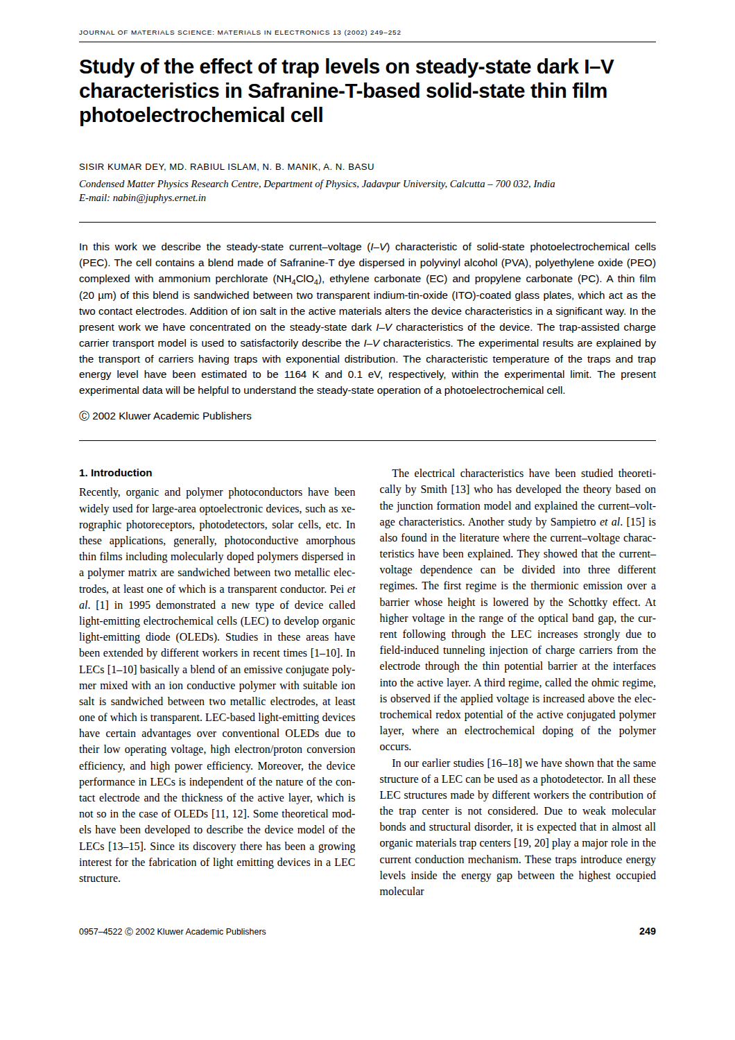Journal of Materials Science: Materials in Electronics 13 (2002) 249–252
Study of the effect of trap levels on steady-state dark I–V characteristics in Safranine-T-based solid-state thin film photoelectrochemical cell
Sisir Kumar Dey, Md. Rabiul Islam, N. B. Manik, A. N. Basu
Condensed Matter Physics Research Centre, Department of Physics, Jadavpur University, Calcutta – 700 032, India
E-mail: nabin@juphys.ernet.in
In this work we describe the steady-state current–voltage (I–V) characteristic of solid-state photoelectrochemical cells (PEC). The cell contains a blend made of Safranine-T dye dispersed in polyvinyl alcohol (PVA), polyethylene oxide (PEO) complexed with ammonium perchlorate (NH4ClO4), ethylene carbonate (EC) and propylene carbonate (PC). A thin film (20 µm) of this blend is sandwiched between two transparent indium-tin-oxide (ITO)-coated glass plates, which act as the two contact electrodes. Addition of ion salt in the active materials alters the device characteristics in a significant way. In the present work we have concentrated on the steady-state dark I–V characteristics of the device. The trap-assisted charge carrier transport model is used to satisfactorily describe the I–V characteristics. The experimental results are explained by the transport of carriers having traps with exponential distribution. The characteristic temperature of the traps and trap energy level have been estimated to be 1164 K and 0.1 eV, respectively, within the experimental limit. The present experimental data will be helpful to understand the steady-state operation of a photoelectrochemical cell.
Ⓒ 2002 Kluwer Academic Publishers
1. Introduction
Recently, organic and polymer photoconductors have been widely used for large-area optoelectronic devices, such as xerographic photoreceptors, photodetectors, solar cells, etc. In these applications, generally, photoconductive amorphous thin films including molecularly doped polymers dispersed in a polymer matrix are sandwiched between two metallic electrodes, at least one of which is a transparent conductor. Pei et al. [1] in 1995 demonstrated a new type of device called light-emitting electrochemical cells (LEC) to develop organic light-emitting diode (OLEDs). Studies in these areas have been extended by different workers in recent times [1–10]. In LECs [1–10] basically a blend of an emissive conjugate polymer mixed with an ion conductive polymer with suitable ion salt is sandwiched between two metallic electrodes, at least one of which is transparent. LEC-based light-emitting devices have certain advantages over conventional OLEDs due to their low operating voltage, high electron/proton conversion efficiency, and high power efficiency. Moreover, the device performance in LECs is independent of the nature of the contact electrode and the thickness of the active layer, which is not so in the case of OLEDs [11, 12]. Some theoretical models have been developed to describe the device model of the LECs [13–15]. Since its discovery there has been a growing interest for the fabrication of light emitting devices in a LEC structure.
The electrical characteristics have been studied theoretically by Smith [13] who has developed the theory based on the junction formation model and explained the current–voltage characteristics. Another study by Sampietro et al. [15] is also found in the literature where the current–voltage characteristics have been explained. They showed that the current–voltage dependence can be divided into three different regimes. The first regime is the thermionic emission over a barrier whose height is lowered by the Schottky effect. At higher voltage in the range of the optical band gap, the current following through the LEC increases strongly due to field-induced tunneling injection of charge carriers from the electrode through the thin potential barrier at the interfaces into the active layer. A third regime, called the ohmic regime, is observed if the applied voltage is increased above the electrochemical redox potential of the active conjugated polymer layer, where an electrochemical doping of the polymer occurs.
In our earlier studies [16–18] we have shown that the same structure of a LEC can be used as a photodetector. In all these LEC structures made by different workers the contribution of the trap center is not considered. Due to weak molecular bonds and structural disorder, it is expected that in almost all organic materials trap centers [19, 20] play a major role in the current conduction mechanism. These traps introduce energy levels inside the energy gap between the highest occupied molecular
0957–4522 Ⓒ 2002 Kluwer Academic Publishers 249